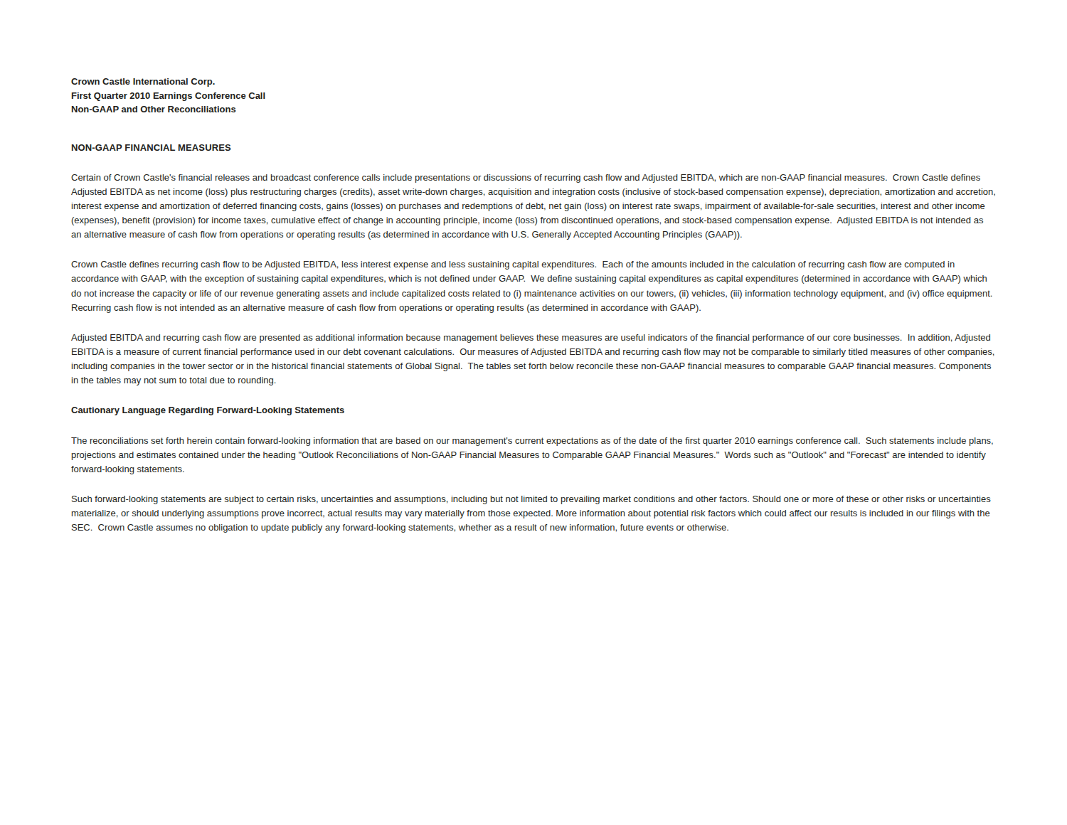Crown Castle International Corp.
First Quarter 2010 Earnings Conference Call
Non-GAAP and Other Reconciliations
NON-GAAP FINANCIAL MEASURES
Certain of Crown Castle's financial releases and broadcast conference calls include presentations or discussions of recurring cash flow and Adjusted EBITDA, which are non-GAAP financial measures. Crown Castle defines Adjusted EBITDA as net income (loss) plus restructuring charges (credits), asset write-down charges, acquisition and integration costs (inclusive of stock-based compensation expense), depreciation, amortization and accretion, interest expense and amortization of deferred financing costs, gains (losses) on purchases and redemptions of debt, net gain (loss) on interest rate swaps, impairment of available-for-sale securities, interest and other income (expenses), benefit (provision) for income taxes, cumulative effect of change in accounting principle, income (loss) from discontinued operations, and stock-based compensation expense. Adjusted EBITDA is not intended as an alternative measure of cash flow from operations or operating results (as determined in accordance with U.S. Generally Accepted Accounting Principles (GAAP)).
Crown Castle defines recurring cash flow to be Adjusted EBITDA, less interest expense and less sustaining capital expenditures. Each of the amounts included in the calculation of recurring cash flow are computed in accordance with GAAP, with the exception of sustaining capital expenditures, which is not defined under GAAP. We define sustaining capital expenditures as capital expenditures (determined in accordance with GAAP) which do not increase the capacity or life of our revenue generating assets and include capitalized costs related to (i) maintenance activities on our towers, (ii) vehicles, (iii) information technology equipment, and (iv) office equipment. Recurring cash flow is not intended as an alternative measure of cash flow from operations or operating results (as determined in accordance with GAAP).
Adjusted EBITDA and recurring cash flow are presented as additional information because management believes these measures are useful indicators of the financial performance of our core businesses. In addition, Adjusted EBITDA is a measure of current financial performance used in our debt covenant calculations. Our measures of Adjusted EBITDA and recurring cash flow may not be comparable to similarly titled measures of other companies, including companies in the tower sector or in the historical financial statements of Global Signal. The tables set forth below reconcile these non-GAAP financial measures to comparable GAAP financial measures. Components in the tables may not sum to total due to rounding.
Cautionary Language Regarding Forward-Looking Statements
The reconciliations set forth herein contain forward-looking information that are based on our management's current expectations as of the date of the first quarter 2010 earnings conference call. Such statements include plans, projections and estimates contained under the heading "Outlook Reconciliations of Non-GAAP Financial Measures to Comparable GAAP Financial Measures." Words such as "Outlook" and "Forecast" are intended to identify forward-looking statements.
Such forward-looking statements are subject to certain risks, uncertainties and assumptions, including but not limited to prevailing market conditions and other factors. Should one or more of these or other risks or uncertainties materialize, or should underlying assumptions prove incorrect, actual results may vary materially from those expected. More information about potential risk factors which could affect our results is included in our filings with the SEC. Crown Castle assumes no obligation to update publicly any forward-looking statements, whether as a result of new information, future events or otherwise.